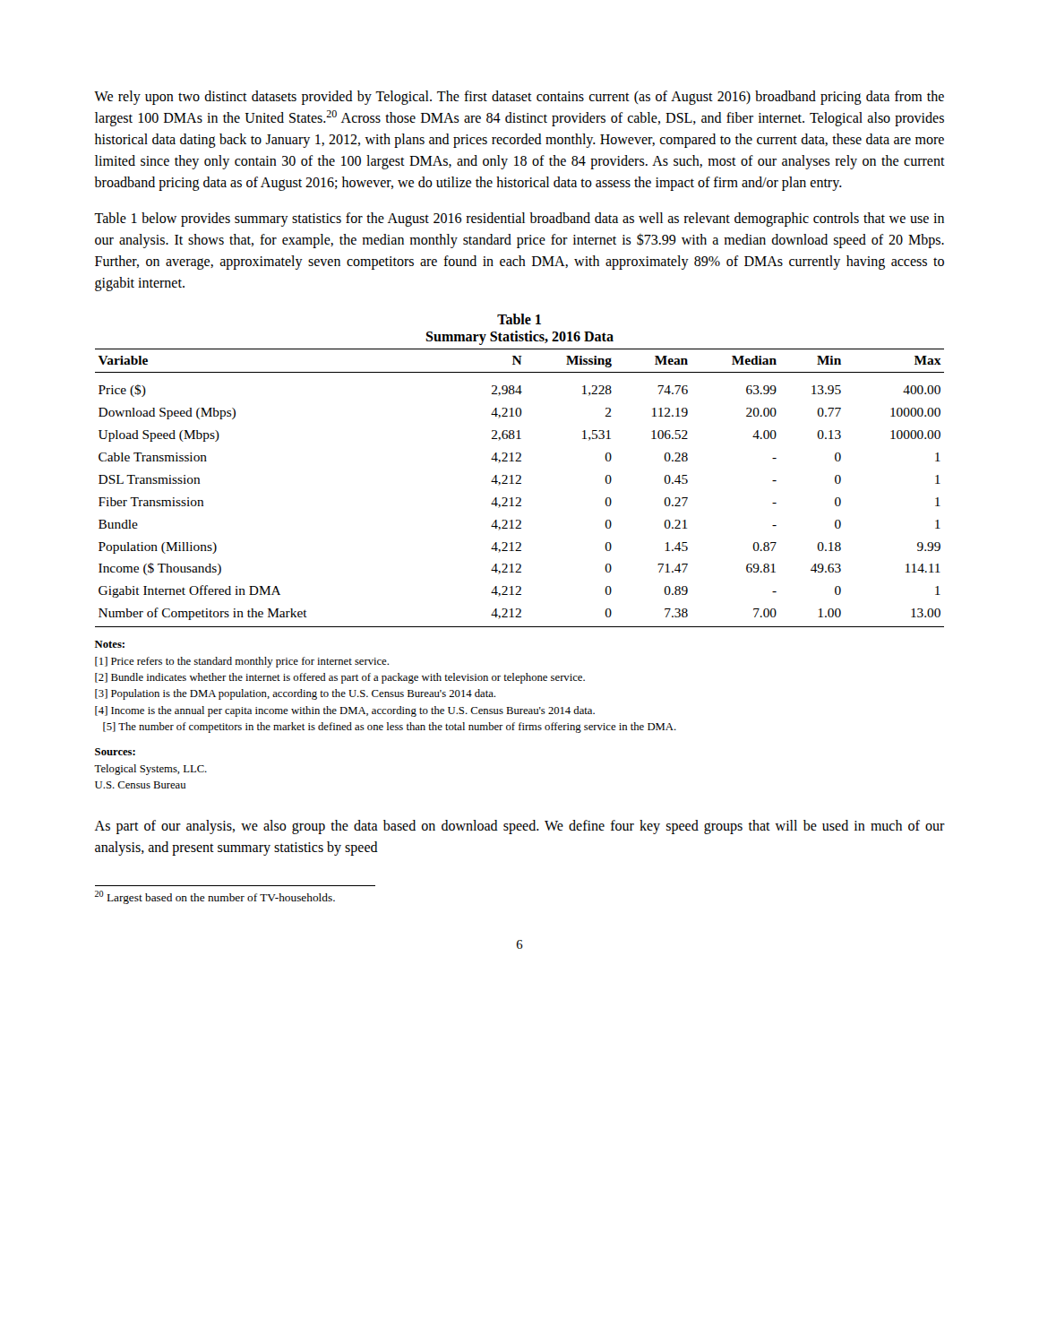We rely upon two distinct datasets provided by Telogical. The first dataset contains current (as of August 2016) broadband pricing data from the largest 100 DMAs in the United States.20 Across those DMAs are 84 distinct providers of cable, DSL, and fiber internet. Telogical also provides historical data dating back to January 1, 2012, with plans and prices recorded monthly. However, compared to the current data, these data are more limited since they only contain 30 of the 100 largest DMAs, and only 18 of the 84 providers. As such, most of our analyses rely on the current broadband pricing data as of August 2016; however, we do utilize the historical data to assess the impact of firm and/or plan entry.
Table 1 below provides summary statistics for the August 2016 residential broadband data as well as relevant demographic controls that we use in our analysis. It shows that, for example, the median monthly standard price for internet is $73.99 with a median download speed of 20 Mbps. Further, on average, approximately seven competitors are found in each DMA, with approximately 89% of DMAs currently having access to gigabit internet.
Table 1
Summary Statistics, 2016 Data
| Variable | N | Missing | Mean | Median | Min | Max |
| --- | --- | --- | --- | --- | --- | --- |
| Price ($) | 2,984 | 1,228 | 74.76 | 63.99 | 13.95 | 400.00 |
| Download Speed (Mbps) | 4,210 | 2 | 112.19 | 20.00 | 0.77 | 10000.00 |
| Upload Speed (Mbps) | 2,681 | 1,531 | 106.52 | 4.00 | 0.13 | 10000.00 |
| Cable Transmission | 4,212 | 0 | 0.28 | - | 0 | 1 |
| DSL Transmission | 4,212 | 0 | 0.45 | - | 0 | 1 |
| Fiber Transmission | 4,212 | 0 | 0.27 | - | 0 | 1 |
| Bundle | 4,212 | 0 | 0.21 | - | 0 | 1 |
| Population (Millions) | 4,212 | 0 | 1.45 | 0.87 | 0.18 | 9.99 |
| Income ($ Thousands) | 4,212 | 0 | 71.47 | 69.81 | 49.63 | 114.11 |
| Gigabit Internet Offered in DMA | 4,212 | 0 | 0.89 | - | 0 | 1 |
| Number of Competitors in the Market | 4,212 | 0 | 7.38 | 7.00 | 1.00 | 13.00 |
Notes:
[1] Price refers to the standard monthly price for internet service.
[2] Bundle indicates whether the internet is offered as part of a package with television or telephone service.
[3] Population is the DMA population, according to the U.S. Census Bureau's 2014 data.
[4] Income is the annual per capita income within the DMA, according to the U.S. Census Bureau's 2014 data.
[5] The number of competitors in the market is defined as one less than the total number of firms offering service in the DMA.
Sources:
Telogical Systems, LLC.
U.S. Census Bureau
As part of our analysis, we also group the data based on download speed. We define four key speed groups that will be used in much of our analysis, and present summary statistics by speed
20 Largest based on the number of TV-households.
6